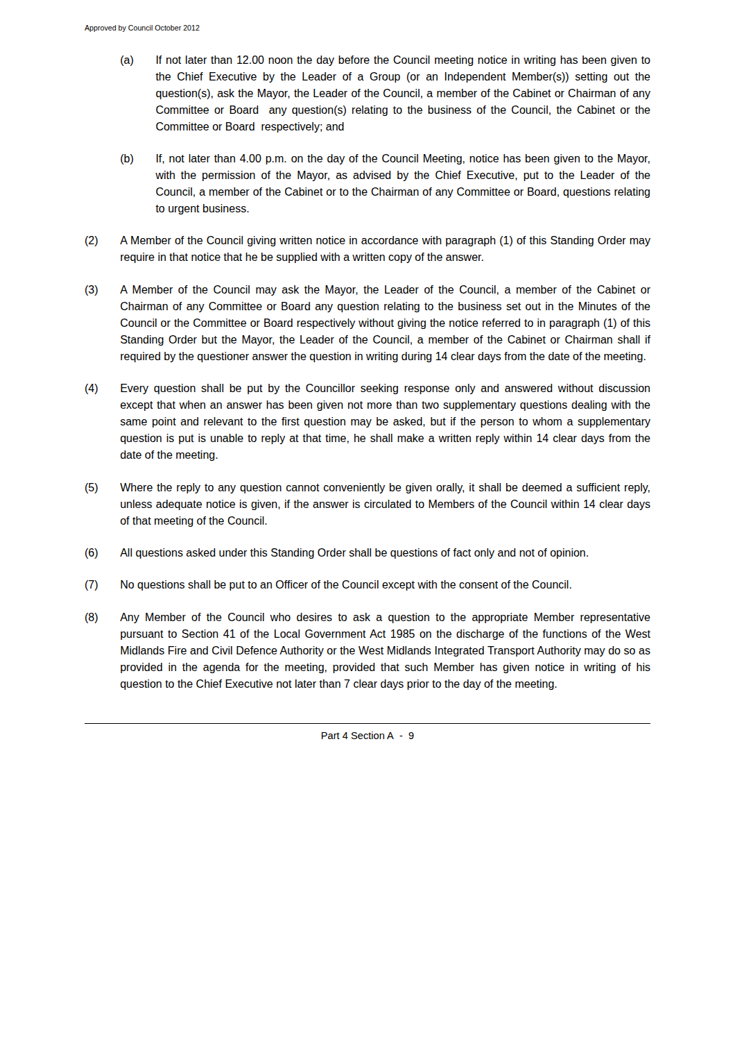Approved by Council October 2012
(a)
If not later than 12.00 noon the day before the Council meeting notice in writing has been given to the Chief Executive by the Leader of a Group (or an Independent Member(s)) setting out the question(s), ask the Mayor, the Leader of the Council, a member of the Cabinet or Chairman of any Committee or Board any question(s) relating to the business of the Council, the Cabinet or the Committee or Board respectively; and
(b)
If, not later than 4.00 p.m. on the day of the Council Meeting, notice has been given to the Mayor, with the permission of the Mayor, as advised by the Chief Executive, put to the Leader of the Council, a member of the Cabinet or to the Chairman of any Committee or Board, questions relating to urgent business.
(2)
A Member of the Council giving written notice in accordance with paragraph (1) of this Standing Order may require in that notice that he be supplied with a written copy of the answer.
(3)
A Member of the Council may ask the Mayor, the Leader of the Council, a member of the Cabinet or Chairman of any Committee or Board any question relating to the business set out in the Minutes of the Council or the Committee or Board respectively without giving the notice referred to in paragraph (1) of this Standing Order but the Mayor, the Leader of the Council, a member of the Cabinet or Chairman shall if required by the questioner answer the question in writing during 14 clear days from the date of the meeting.
(4)
Every question shall be put by the Councillor seeking response only and answered without discussion except that when an answer has been given not more than two supplementary questions dealing with the same point and relevant to the first question may be asked, but if the person to whom a supplementary question is put is unable to reply at that time, he shall make a written reply within 14 clear days from the date of the meeting.
(5)
Where the reply to any question cannot conveniently be given orally, it shall be deemed a sufficient reply, unless adequate notice is given, if the answer is circulated to Members of the Council within 14 clear days of that meeting of the Council.
(6)
All questions asked under this Standing Order shall be questions of fact only and not of opinion.
(7)
No questions shall be put to an Officer of the Council except with the consent of the Council.
(8)
Any Member of the Council who desires to ask a question to the appropriate Member representative pursuant to Section 41 of the Local Government Act 1985 on the discharge of the functions of the West Midlands Fire and Civil Defence Authority or the West Midlands Integrated Transport Authority may do so as provided in the agenda for the meeting, provided that such Member has given notice in writing of his question to the Chief Executive not later than 7 clear days prior to the day of the meeting.
Part 4 Section A - 9